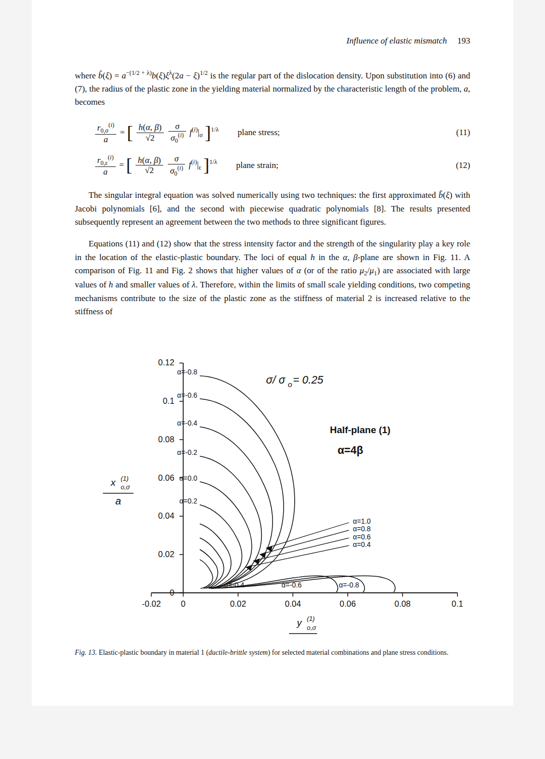Influence of elastic mismatch 193
where b̂(ξ) = a−(1/2 + λ) b(ξ)ξλ(2a − ξ)1/2 is the regular part of the dislocation density. Upon substitution into (6) and (7), the radius of the plastic zone in the yielding material normalized by the characteristic length of the problem, a, becomes
r0,σ(i) a = [ h(α, β)√2 σσ0(i) f(i)|σ ] 1/λ plane stress; (11)
r0,ε(i) a = [ h(α, β)√2 σσ0(i) f(i)|ε ] 1/λ plane strain; (12)
The singular integral equation was solved numerically using two techniques: the first approximated b̂(ξ) with Jacobi polynomials [6], and the second with piecewise quadratic polynomials [8]. The results presented subsequently represent an agreement between the two methods to three significant figures.
Equations (11) and (12) show that the stress intensity factor and the strength of the singularity play a key role in the location of the elastic-plastic boundary. The loci of equal h in the α, β-plane are shown in Fig. 11. A comparison of Fig. 11 and Fig. 2 shows that higher values of α (or of the ratio μ2/μ1) are associated with large values of h and smaller values of λ. Therefore, within the limits of small scale yielding conditions, two competing mechanisms contribute to the size of the plastic zone as the stiffness of material 2 is increased relative to the stiffness of
-0.02 0 0.02 0.04 0.06 0.08 0.1 0 0.02 0.04 0.06 0.08 0.1 0.12 x o,σ (1) a y o,σ (1) a σ/ σ o = 0.25 Half-plane (1) α=4β α=-0.8 α=-0.6 α=-0.4 α=-0.2 α=0.0 α=0.2 α=1.0 α=0.8 α=0.6 α=0.4 α=-0.4 α=-0.6 α=-0.8
Fig. 13. Elastic-plastic boundary in material 1 (ductile-brittle system) for selected material combinations and plane stress conditions.